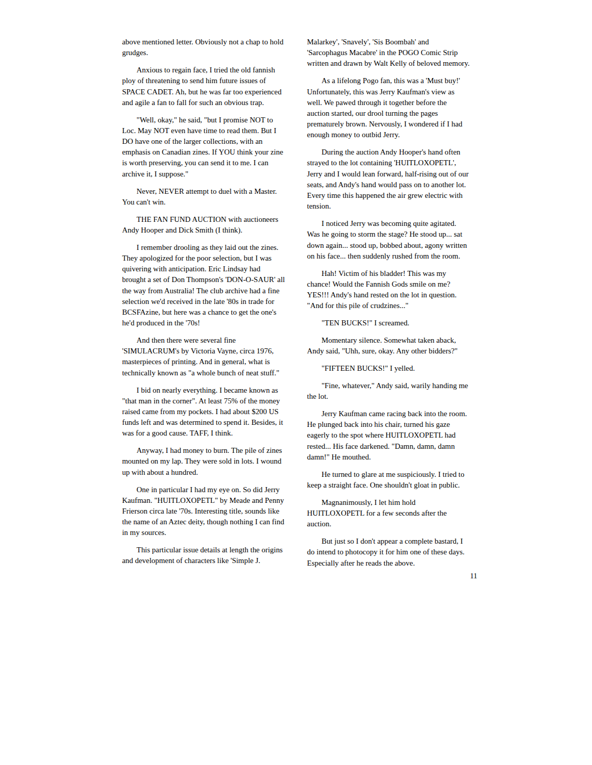above mentioned letter. Obviously not a chap to hold grudges.
Anxious to regain face, I tried the old fannish ploy of threatening to send him future issues of SPACE CADET. Ah, but he was far too experienced and agile a fan to fall for such an obvious trap.
"Well, okay," he said, "but I promise NOT to Loc. May NOT even have time to read them. But I DO have one of the larger collections, with an emphasis on Canadian zines. If YOU think your zine is worth preserving, you can send it to me. I can archive it, I suppose."
Never, NEVER attempt to duel with a Master. You can't win.
THE FAN FUND AUCTION with auctioneers Andy Hooper and Dick Smith (I think).
I remember drooling as they laid out the zines. They apologized for the poor selection, but I was quivering with anticipation. Eric Lindsay had brought a set of Don Thompson's 'DON-O-SAUR' all the way from Australia! The club archive had a fine selection we'd received in the late '80s in trade for BCSFAzine, but here was a chance to get the one's he'd produced in the '70s!
And then there were several fine 'SIMULACRUM's by Victoria Vayne, circa 1976, masterpieces of printing. And in general, what is technically known as "a whole bunch of neat stuff."
I bid on nearly everything. I became known as "that man in the corner". At least 75% of the money raised came from my pockets. I had about $200 US funds left and was determined to spend it. Besides, it was for a good cause. TAFF, I think.
Anyway, I had money to burn. The pile of zines mounted on my lap. They were sold in lots. I wound up with about a hundred.
One in particular I had my eye on. So did Jerry Kaufman. "HUITLOXOPETL" by Meade and Penny Frierson circa late '70s. Interesting title, sounds like the name of an Aztec deity, though nothing I can find in my sources.
This particular issue details at length the origins and development of characters like 'Simple J. Malarkey', 'Snavely', 'Sis Boombah' and 'Sarcophagus Macabre' in the POGO Comic Strip written and drawn by Walt Kelly of beloved memory.
As a lifelong Pogo fan, this was a 'Must buy!' Unfortunately, this was Jerry Kaufman's view as well. We pawed through it together before the auction started, our drool turning the pages prematurely brown. Nervously, I wondered if I had enough money to outbid Jerry.
During the auction Andy Hooper's hand often strayed to the lot containing 'HUITLOXOPETL', Jerry and I would lean forward, half-rising out of our seats, and Andy's hand would pass on to another lot. Every time this happened the air grew electric with tension.
I noticed Jerry was becoming quite agitated. Was he going to storm the stage? He stood up... sat down again... stood up, bobbed about, agony written on his face... then suddenly rushed from the room.
Hah! Victim of his bladder! This was my chance! Would the Fannish Gods smile on me? YES!!! Andy's hand rested on the lot in question. "And for this pile of crudzines..."
"TEN BUCKS!" I screamed.
Momentary silence. Somewhat taken aback, Andy said, "Uhh, sure, okay. Any other bidders?"
"FIFTEEN BUCKS!" I yelled.
"Fine, whatever," Andy said, warily handing me the lot.
Jerry Kaufman came racing back into the room. He plunged back into his chair, turned his gaze eagerly to the spot where HUITLOXOPETL had rested... His face darkened. "Damn, damn, damn damn!" He mouthed.
He turned to glare at me suspiciously. I tried to keep a straight face. One shouldn't gloat in public.
Magnanimously, I let him hold HUITLOXOPETL for a few seconds after the auction.
But just so I don't appear a complete bastard, I do intend to photocopy it for him one of these days. Especially after he reads the above.
11